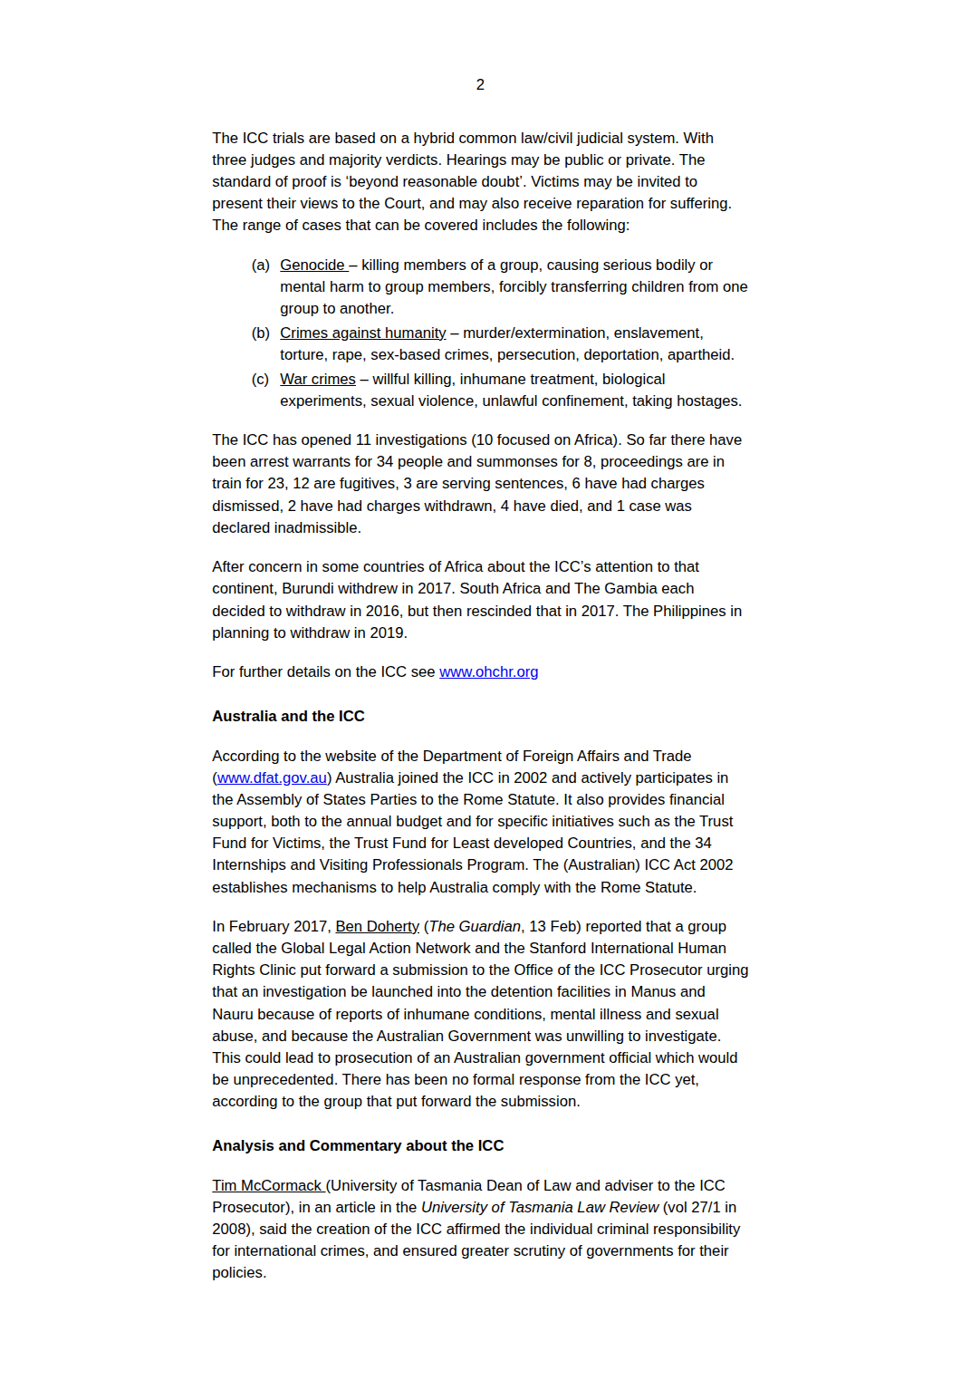2
The ICC trials are based on a hybrid common law/civil judicial system. With three judges and majority verdicts. Hearings may be public or private. The standard of proof is ‘beyond reasonable doubt’. Victims may be invited to present their views to the Court, and may also receive reparation for suffering. The range of cases that can be covered includes the following:
(a) Genocide – killing members of a group, causing serious bodily or mental harm to group members, forcibly transferring children from one group to another.
(b) Crimes against humanity – murder/extermination, enslavement, torture, rape, sex-based crimes, persecution, deportation, apartheid.
(c) War crimes – willful killing, inhumane treatment, biological experiments, sexual violence, unlawful confinement, taking hostages.
The ICC has opened 11 investigations (10 focused on Africa). So far there have been arrest warrants for 34 people and summonses for 8, proceedings are in train for 23, 12 are fugitives, 3 are serving sentences, 6 have had charges dismissed, 2 have had charges withdrawn, 4 have died, and 1 case was declared inadmissible.
After concern in some countries of Africa about the ICC’s attention to that continent, Burundi withdrew in 2017. South Africa and The Gambia each decided to withdraw in 2016, but then rescinded that in 2017. The Philippines in planning to withdraw in 2019.
For further details on the ICC see www.ohchr.org
Australia and the ICC
According to the website of the Department of Foreign Affairs and Trade (www.dfat.gov.au) Australia joined the ICC in 2002 and actively participates in the Assembly of States Parties to the Rome Statute. It also provides financial support, both to the annual budget and for specific initiatives such as the Trust Fund for Victims, the Trust Fund for Least developed Countries, and the 34 Internships and Visiting Professionals Program. The (Australian) ICC Act 2002 establishes mechanisms to help Australia comply with the Rome Statute.
In February 2017, Ben Doherty (The Guardian, 13 Feb) reported that a group called the Global Legal Action Network and the Stanford International Human Rights Clinic put forward a submission to the Office of the ICC Prosecutor urging that an investigation be launched into the detention facilities in Manus and Nauru because of reports of inhumane conditions, mental illness and sexual abuse, and because the Australian Government was unwilling to investigate. This could lead to prosecution of an Australian government official which would be unprecedented. There has been no formal response from the ICC yet, according to the group that put forward the submission.
Analysis and Commentary about the ICC
Tim McCormack (University of Tasmania Dean of Law and adviser to the ICC Prosecutor), in an article in the University of Tasmania Law Review (vol 27/1 in 2008), said the creation of the ICC affirmed the individual criminal responsibility for international crimes, and ensured greater scrutiny of governments for their policies.